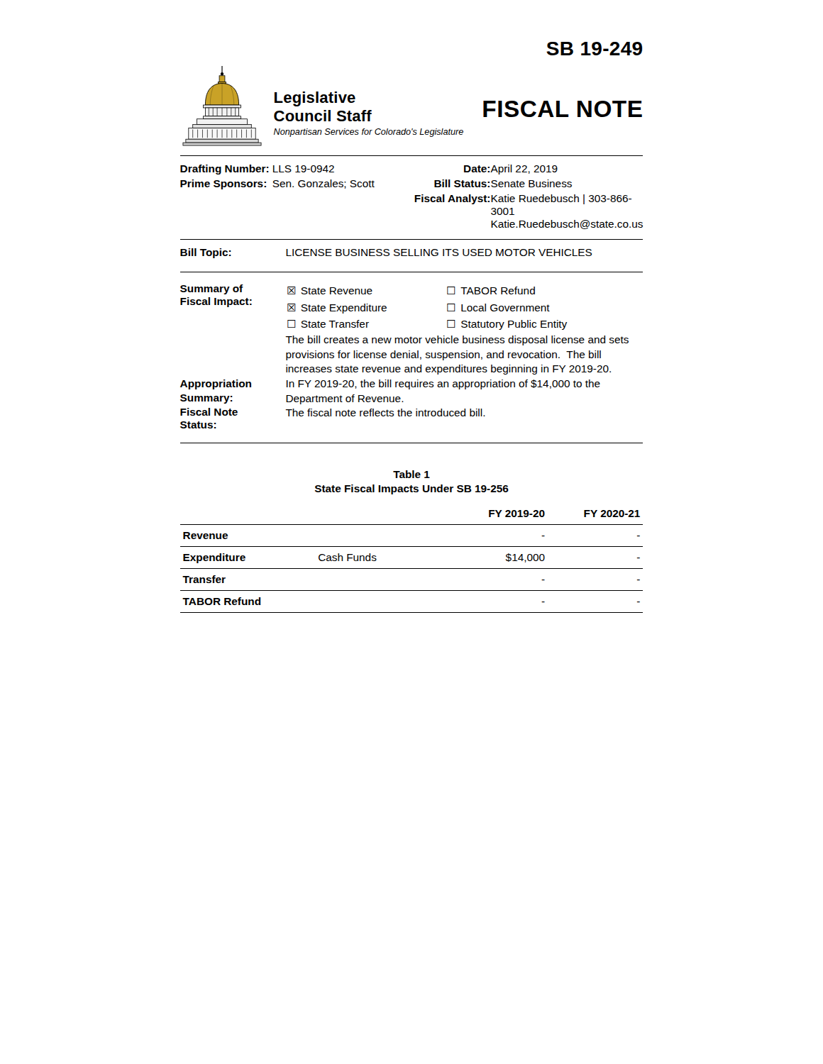SB 19-249
Legislative
Council Staff
Nonpartisan Services for Colorado's Legislature
FISCAL NOTE
| Drafting Number: | LLS 19-0942 | Date: | April 22, 2019 |
| Prime Sponsors: | Sen. Gonzales; Scott | Bill Status: | Senate Business |
| | | Fiscal Analyst: | Katie Ruedebusch / 303-866-3001 Katie.Ruedebusch@state.co.us |
| Bill Topic: | LICENSE BUSINESS SELLING ITS USED MOTOR VEHICLES |
| Summary of Fiscal Impact: | ☒ State Revenue ☒ State Expenditure ☐ State Transfer | ☐ TABOR Refund ☐ Local Government ☐ Statutory Public Entity |
| | The bill creates a new motor vehicle business disposal license and sets provisions for license denial, suspension, and revocation. The bill increases state revenue and expenditures beginning in FY 2019-20. |
| Appropriation Summary: | In FY 2019-20, the bill requires an appropriation of $14,000 to the Department of Revenue. |
| Fiscal Note Status: | The fiscal note reflects the introduced bill. |
Table 1
State Fiscal Impacts Under SB 19-256
| | | FY 2019-20 | FY 2020-21 |
| --- | --- | --- | --- |
| Revenue | | - | - |
| Expenditure | Cash Funds | $14,000 | - |
| Transfer | | - | - |
| TABOR Refund | | - | - |